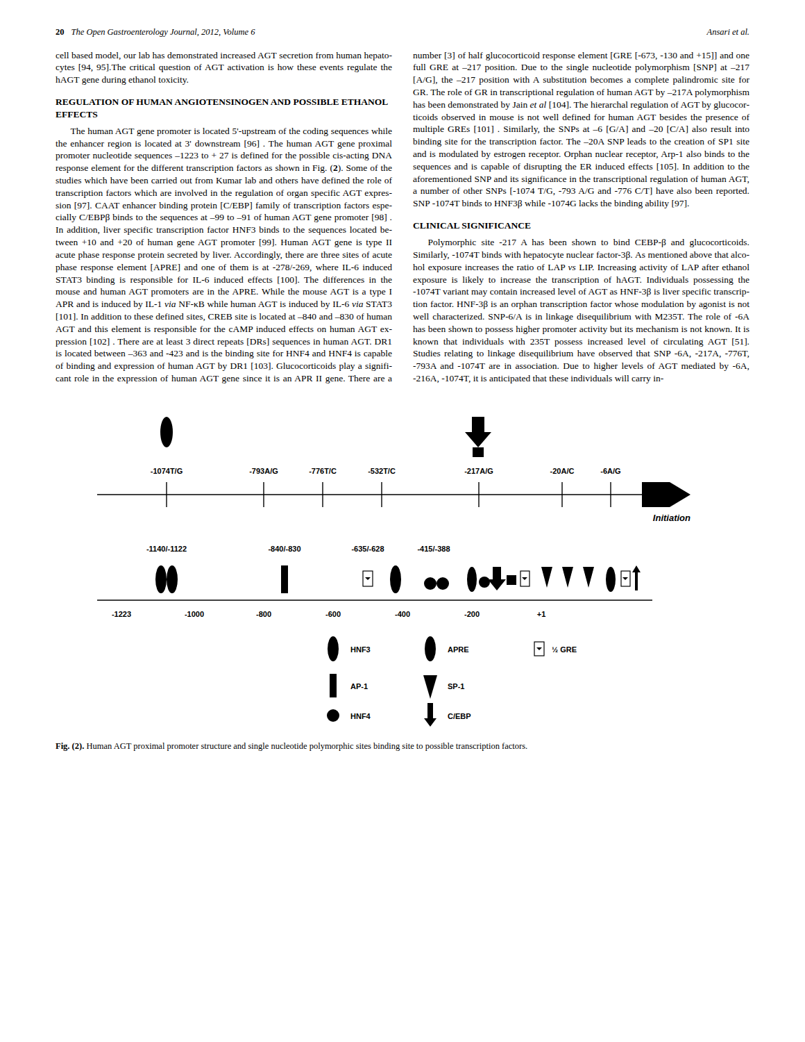20 The Open Gastroenterology Journal, 2012, Volume 6
Ansari et al.
cell based model, our lab has demonstrated increased AGT secretion from human hepatocytes [94, 95].The critical question of AGT activation is how these events regulate the hAGT gene during ethanol toxicity.
Regulation of Human Angiotensinogen and Possible Ethanol Effects
The human AGT gene promoter is located 5'-upstream of the coding sequences while the enhancer region is located at 3' downstream [96] . The human AGT gene proximal promoter nucleotide sequences –1223 to + 27 is defined for the possible cis-acting DNA response element for the different transcription factors as shown in Fig. (2). Some of the studies which have been carried out from Kumar lab and others have defined the role of transcription factors which are involved in the regulation of organ specific AGT expression [97]. CAAT enhancer binding protein [C/EBP] family of transcription factors especially C/EBPβ binds to the sequences at –99 to –91 of human AGT gene promoter [98] . In addition, liver specific transcription factor HNF3 binds to the sequences located between +10 and +20 of human gene AGT promoter [99]. Human AGT gene is type II acute phase response protein secreted by liver. Accordingly, there are three sites of acute phase response element [APRE] and one of them is at -278/-269, where IL-6 induced STAT3 binding is responsible for IL-6 induced effects [100]. The differences in the mouse and human AGT promoters are in the APRE. While the mouse AGT is a type I APR and is induced by IL-1 via NF-κB while human AGT is induced by IL-6 via STAT3 [101]. In addition to these defined sites, CREB site is located at –840 and –830 of human AGT and this element is responsible for the cAMP induced effects on human AGT expression [102] . There are at least 3 direct repeats [DRs] sequences in human AGT. DR1 is located between –363 and -423 and is the binding site for HNF4 and HNF4 is capable of binding and expression of human AGT by DR1 [103]. Glucocorticoids play a significant role in the expression of human AGT gene since it is an APR II gene. There are a number [3] of half glucocorticoid response element [GRE [-673, -130 and +15]] and one full GRE at –217 position. Due to the single nucleotide polymorphism [SNP] at –217 [A/G], the –217 position with A substitution becomes a complete palindromic site for GR. The role of GR in transcriptional regulation of human AGT by –217A polymorphism has been demonstrated by Jain et al [104]. The hierarchal regulation of AGT by glucocorticoids observed in mouse is not well defined for human AGT besides the presence of multiple GREs [101] . Similarly, the SNPs at –6 [G/A] and –20 [C/A] also result into binding site for the transcription factor. The –20A SNP leads to the creation of SP1 site and is modulated by estrogen receptor. Orphan nuclear receptor, Arp-1 also binds to the sequences and is capable of disrupting the ER induced effects [105]. In addition to the aforementioned SNP and its significance in the transcriptional regulation of human AGT, a number of other SNPs [-1074 T/G, -793 A/G and -776 C/T] have also been reported. SNP -1074T binds to HNF3β while -1074G lacks the binding ability [97].
Clinical Significance
Polymorphic site -217 A has been shown to bind CEBP-β and glucocorticoids. Similarly, -1074T binds with hepatocyte nuclear factor-3β. As mentioned above that alcohol exposure increases the ratio of LAP vs LIP. Increasing activity of LAP after ethanol exposure is likely to increase the transcription of hAGT. Individuals possessing the -1074T variant may contain increased level of AGT as HNF-3β is liver specific transcription factor. HNF-3β is an orphan transcription factor whose modulation by agonist is not well characterized. SNP-6/A is in linkage disequilibrium with M235T. The role of -6A has been shown to possess higher promoter activity but its mechanism is not known. It is known that individuals with 235T possess increased level of circulating AGT [51]. Studies relating to linkage disequilibrium have observed that SNP -6A, -217A, -776T, -793A and -1074T are in association. Due to higher levels of AGT mediated by -6A, -216A, -1074T, it is anticipated that these individuals will carry in-
-1074T/G -793A/G -776T/C -532T/C -217A/G -20A/C -6A/G Initiation -1140/-1122 -840/-830 -635/-628 -415/-388 -1223 -1000 -800 -600 -400 -200 +1 HNF3 AP-1 HNF4 GR APRE SP-1 C/EBP HNF-1 ½ GRE
Fig. (2). Human AGT proximal promoter structure and single nucleotide polymorphic sites binding site to possible transcription factors.